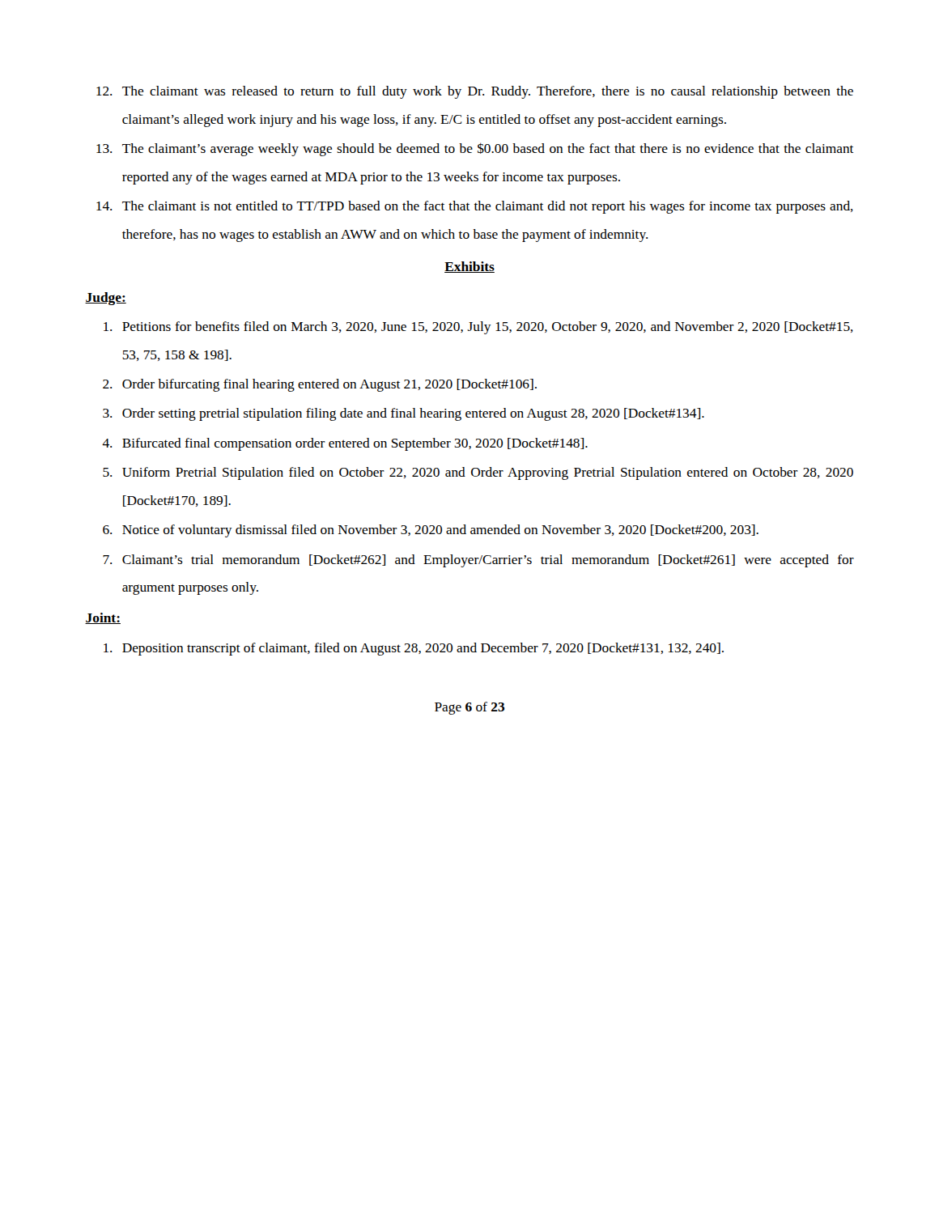The claimant was released to return to full duty work by Dr. Ruddy. Therefore, there is no causal relationship between the claimant’s alleged work injury and his wage loss, if any. E/C is entitled to offset any post-accident earnings.
The claimant’s average weekly wage should be deemed to be $0.00 based on the fact that there is no evidence that the claimant reported any of the wages earned at MDA prior to the 13 weeks for income tax purposes.
The claimant is not entitled to TT/TPD based on the fact that the claimant did not report his wages for income tax purposes and, therefore, has no wages to establish an AWW and on which to base the payment of indemnity.
Exhibits
Judge:
Petitions for benefits filed on March 3, 2020, June 15, 2020, July 15, 2020, October 9, 2020, and November 2, 2020 [Docket#15, 53, 75, 158 & 198].
Order bifurcating final hearing entered on August 21, 2020 [Docket#106].
Order setting pretrial stipulation filing date and final hearing entered on August 28, 2020 [Docket#134].
Bifurcated final compensation order entered on September 30, 2020 [Docket#148].
Uniform Pretrial Stipulation filed on October 22, 2020 and Order Approving Pretrial Stipulation entered on October 28, 2020 [Docket#170, 189].
Notice of voluntary dismissal filed on November 3, 2020 and amended on November 3, 2020 [Docket#200, 203].
Claimant’s trial memorandum [Docket#262] and Employer/Carrier’s trial memorandum [Docket#261] were accepted for argument purposes only.
Joint:
Deposition transcript of claimant, filed on August 28, 2020 and December 7, 2020 [Docket#131, 132, 240].
Page 6 of 23